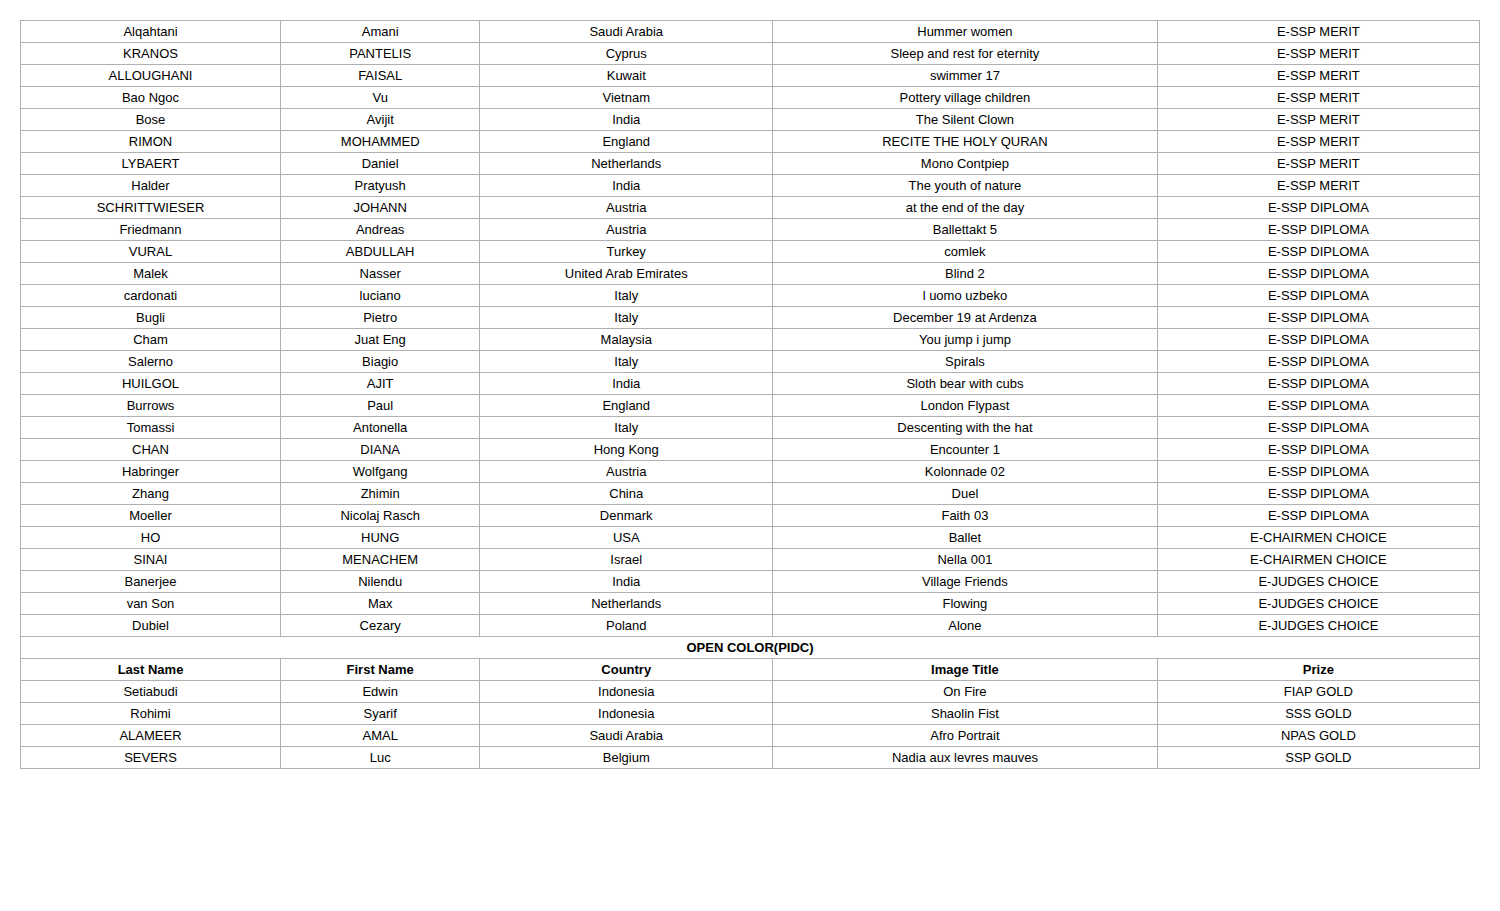| Alqahtani | Amani | Saudi Arabia | Hummer women | E-SSP MERIT |
| KRANOS | PANTELIS | Cyprus | Sleep and rest for eternity | E-SSP MERIT |
| ALLOUGHANI | FAISAL | Kuwait | swimmer 17 | E-SSP MERIT |
| Bao Ngoc | Vu | Vietnam | Pottery village children | E-SSP MERIT |
| Bose | Avijit | India | The Silent Clown | E-SSP MERIT |
| RIMON | MOHAMMED | England | RECITE THE HOLY QURAN | E-SSP MERIT |
| LYBAERT | Daniel | Netherlands | Mono Contpiep | E-SSP MERIT |
| Halder | Pratyush | India | The youth of nature | E-SSP MERIT |
| SCHRITTWIESER | JOHANN | Austria | at the end of the day | E-SSP DIPLOMA |
| Friedmann | Andreas | Austria | Ballettakt 5 | E-SSP DIPLOMA |
| VURAL | ABDULLAH | Turkey | comlek | E-SSP DIPLOMA |
| Malek | Nasser | United Arab Emirates | Blind 2 | E-SSP DIPLOMA |
| cardonati | luciano | Italy | l uomo uzbeko | E-SSP DIPLOMA |
| Bugli | Pietro | Italy | December 19 at Ardenza | E-SSP DIPLOMA |
| Cham | Juat Eng | Malaysia | You jump i jump | E-SSP DIPLOMA |
| Salerno | Biagio | Italy | Spirals | E-SSP DIPLOMA |
| HUILGOL | AJIT | India | Sloth bear with cubs | E-SSP DIPLOMA |
| Burrows | Paul | England | London Flypast | E-SSP DIPLOMA |
| Tomassi | Antonella | Italy | Descenting with the hat | E-SSP DIPLOMA |
| CHAN | DIANA | Hong Kong | Encounter 1 | E-SSP DIPLOMA |
| Habringer | Wolfgang | Austria | Kolonnade 02 | E-SSP DIPLOMA |
| Zhang | Zhimin | China | Duel | E-SSP DIPLOMA |
| Moeller | Nicolaj Rasch | Denmark | Faith 03 | E-SSP DIPLOMA |
| HO | HUNG | USA | Ballet | E-CHAIRMEN CHOICE |
| SINAI | MENACHEM | Israel | Nella 001 | E-CHAIRMEN CHOICE |
| Banerjee | Nilendu | India | Village Friends | E-JUDGES CHOICE |
| van Son | Max | Netherlands | Flowing | E-JUDGES CHOICE |
| Dubiel | Cezary | Poland | Alone | E-JUDGES CHOICE |
| OPEN COLOR(PIDC) |
| Last Name | First Name | Country | Image Title | Prize |
| Setiabudi | Edwin | Indonesia | On Fire | FIAP GOLD |
| Rohimi | Syarif | Indonesia | Shaolin Fist | SSS GOLD |
| ALAMEER | AMAL | Saudi Arabia | Afro Portrait | NPAS GOLD |
| SEVERS | Luc | Belgium | Nadia aux levres mauves | SSP GOLD |